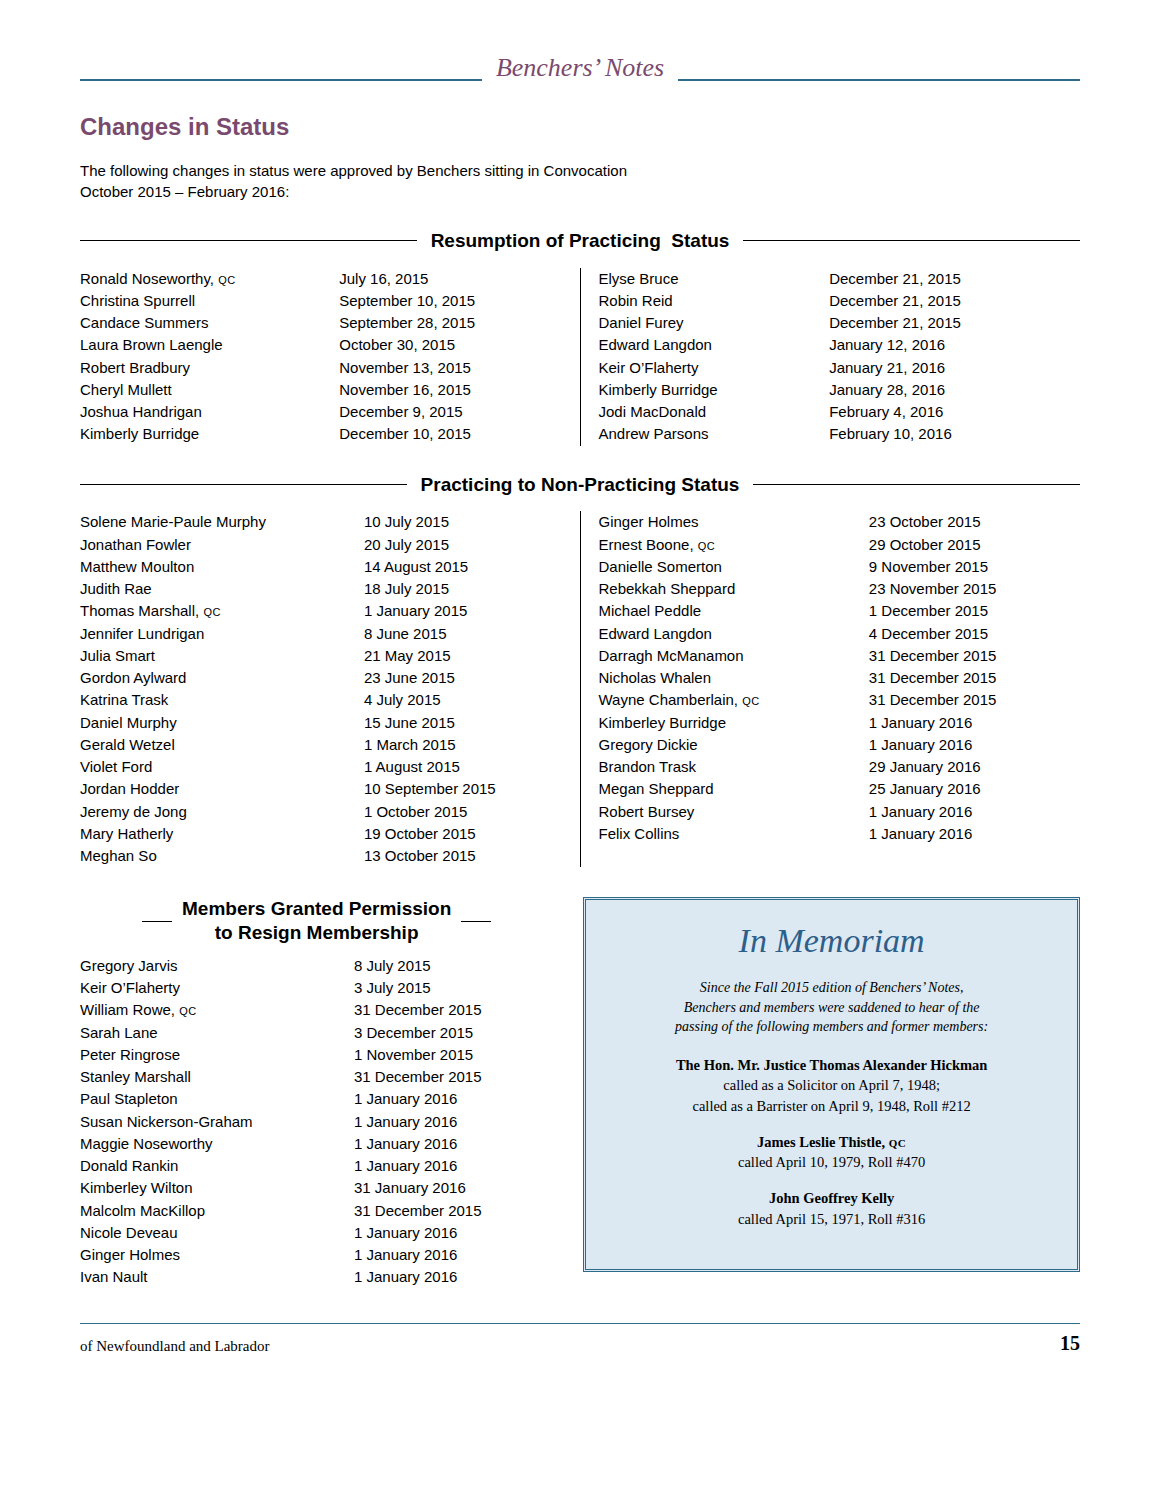Benchers’ Notes
Changes in Status
The following changes in status were approved by Benchers sitting in Convocation
October 2015 – February 2016:
Resumption of Practicing Status
| Ronald Noseworthy, QC | July 16, 2015 |
| Christina Spurrell | September 10, 2015 |
| Candace Summers | September 28, 2015 |
| Laura Brown Laengle | October 30, 2015 |
| Robert Bradbury | November 13, 2015 |
| Cheryl Mullett | November 16, 2015 |
| Joshua Handrigan | December 9, 2015 |
| Kimberly Burridge | December 10, 2015 |
| Elyse Bruce | December 21, 2015 |
| Robin Reid | December 21, 2015 |
| Daniel Furey | December 21, 2015 |
| Edward Langdon | January 12, 2016 |
| Keir O’Flaherty | January 21, 2016 |
| Kimberly Burridge | January 28, 2016 |
| Jodi MacDonald | February 4, 2016 |
| Andrew Parsons | February 10, 2016 |
Practicing to Non-Practicing Status
| Solene Marie-Paule Murphy | 10 July 2015 |
| Jonathan Fowler | 20 July 2015 |
| Matthew Moulton | 14 August 2015 |
| Judith Rae | 18 July 2015 |
| Thomas Marshall, QC | 1 January 2015 |
| Jennifer Lundrigan | 8 June 2015 |
| Julia Smart | 21 May 2015 |
| Gordon Aylward | 23 June 2015 |
| Katrina Trask | 4 July 2015 |
| Daniel Murphy | 15 June 2015 |
| Gerald Wetzel | 1 March 2015 |
| Violet Ford | 1 August 2015 |
| Jordan Hodder | 10 September 2015 |
| Jeremy de Jong | 1 October 2015 |
| Mary Hatherly | 19 October 2015 |
| Meghan So | 13 October 2015 |
| Ginger Holmes | 23 October 2015 |
| Ernest Boone, QC | 29 October 2015 |
| Danielle Somerton | 9 November 2015 |
| Rebekkah Sheppard | 23 November 2015 |
| Michael Peddle | 1 December 2015 |
| Edward Langdon | 4 December 2015 |
| Darragh McManamon | 31 December 2015 |
| Nicholas Whalen | 31 December 2015 |
| Wayne Chamberlain, QC | 31 December 2015 |
| Kimberley Burridge | 1 January 2016 |
| Gregory Dickie | 1 January 2016 |
| Brandon Trask | 29 January 2016 |
| Megan Sheppard | 25 January 2016 |
| Robert Bursey | 1 January 2016 |
| Felix Collins | 1 January 2016 |
Members Granted Permission
to Resign Membership
| Gregory Jarvis | 8 July 2015 |
| Keir O’Flaherty | 3 July 2015 |
| William Rowe, QC | 31 December 2015 |
| Sarah Lane | 3 December 2015 |
| Peter Ringrose | 1 November 2015 |
| Stanley Marshall | 31 December 2015 |
| Paul Stapleton | 1 January 2016 |
| Susan Nickerson-Graham | 1 January 2016 |
| Maggie Noseworthy | 1 January 2016 |
| Donald Rankin | 1 January 2016 |
| Kimberley Wilton | 31 January 2016 |
| Malcolm MacKillop | 31 December 2015 |
| Nicole Deveau | 1 January 2016 |
| Ginger Holmes | 1 January 2016 |
| Ivan Nault | 1 January 2016 |
In Memoriam
Since the Fall 2015 edition of Benchers’ Notes,
Benchers and members were saddened to hear of the
passing of the following members and former members:
The Hon. Mr. Justice Thomas Alexander Hickman
called as a Solicitor on April 7, 1948;
called as a Barrister on April 9, 1948, Roll #212
James Leslie Thistle, QC
called April 10, 1979, Roll #470
John Geoffrey Kelly
called April 15, 1971, Roll #316
of Newfoundland and Labrador
15